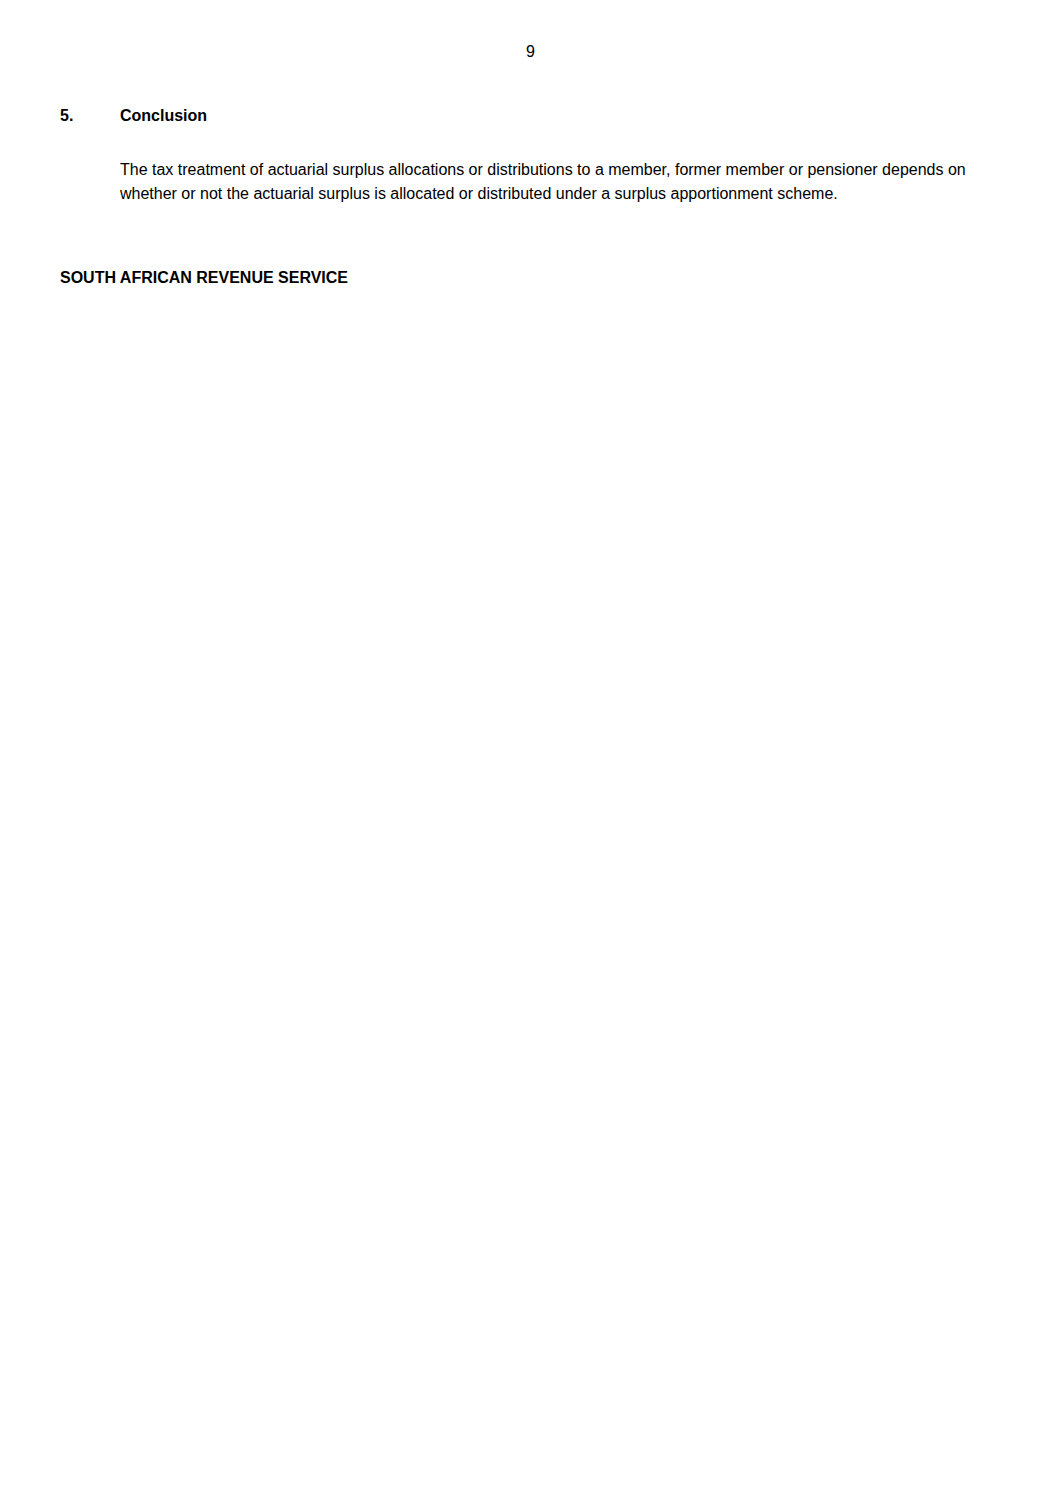9
5. Conclusion
The tax treatment of actuarial surplus allocations or distributions to a member, former member or pensioner depends on whether or not the actuarial surplus is allocated or distributed under a surplus apportionment scheme.
SOUTH AFRICAN REVENUE SERVICE